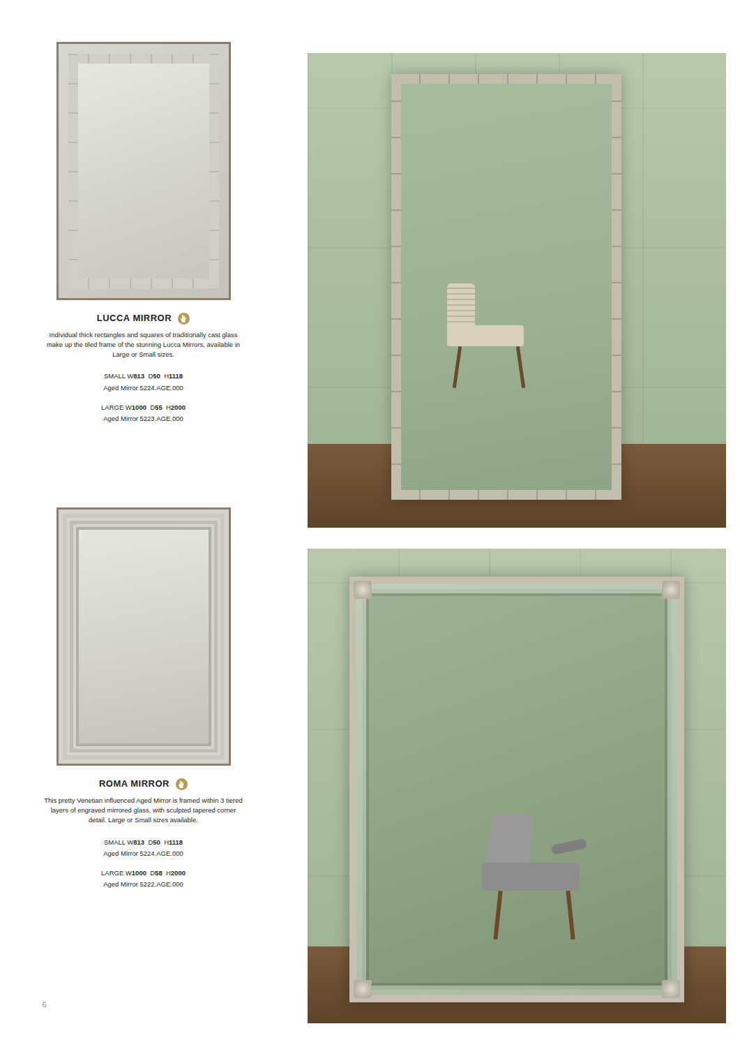Lucca Mirror
Individual thick rectangles and squares of traditionally cast glass make up the tiled frame of the stunning Lucca Mirrors, available in Large or Small sizes.
SMALL W813 D50 H1118
Aged Mirror 5224.AGE.000
LARGE W1000 D55 H2000
Aged Mirror 5223.AGE.000
Roma Mirror
This pretty Venetian influenced Aged Mirror is framed within 3 tiered layers of engraved mirrored glass, with sculpted tapered corner detail. Large or Small sizes available.
SMALL W813 D50 H1118
Aged Mirror 5224.AGE.000
LARGE W1000 D58 H2000
Aged Mirror 5222.AGE.000
6